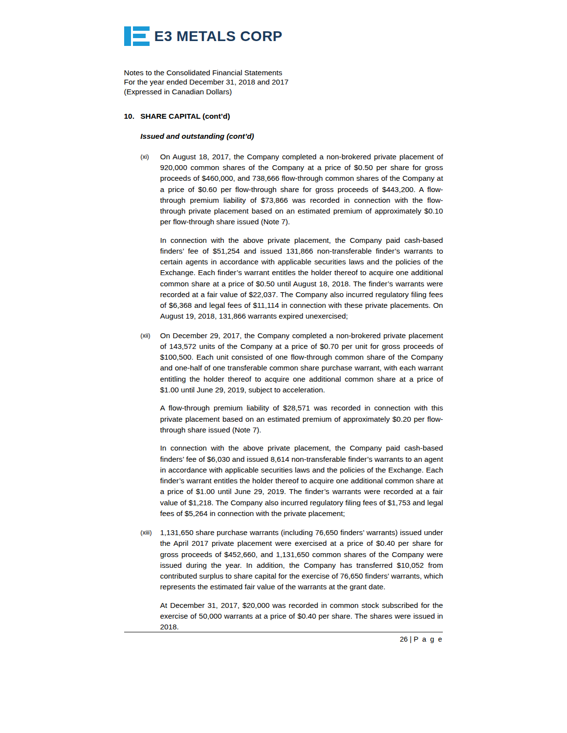E3 METALS CORP
Notes to the Consolidated Financial Statements
For the year ended December 31, 2018 and 2017
(Expressed in Canadian Dollars)
10. SHARE CAPITAL (cont’d)
Issued and outstanding (cont’d)
(xi)
On August 18, 2017, the Company completed a non-brokered private placement of 920,000 common shares of the Company at a price of $0.50 per share for gross proceeds of $460,000, and 738,666 flow-through common shares of the Company at a price of $0.60 per flow-through share for gross proceeds of $443,200. A flow-through premium liability of $73,866 was recorded in connection with the flow-through private placement based on an estimated premium of approximately $0.10 per flow-through share issued (Note 7).
In connection with the above private placement, the Company paid cash-based finders’ fee of $51,254 and issued 131,866 non-transferable finder’s warrants to certain agents in accordance with applicable securities laws and the policies of the Exchange. Each finder’s warrant entitles the holder thereof to acquire one additional common share at a price of $0.50 until August 18, 2018. The finder’s warrants were recorded at a fair value of $22,037. The Company also incurred regulatory filing fees of $6,368 and legal fees of $11,114 in connection with these private placements. On August 19, 2018, 131,866 warrants expired unexercised;
(xii)
On December 29, 2017, the Company completed a non-brokered private placement of 143,572 units of the Company at a price of $0.70 per unit for gross proceeds of $100,500. Each unit consisted of one flow-through common share of the Company and one-half of one transferable common share purchase warrant, with each warrant entitling the holder thereof to acquire one additional common share at a price of $1.00 until June 29, 2019, subject to acceleration.
A flow-through premium liability of $28,571 was recorded in connection with this private placement based on an estimated premium of approximately $0.20 per flow-through share issued (Note 7).
In connection with the above private placement, the Company paid cash-based finders’ fee of $6,030 and issued 8,614 non-transferable finder’s warrants to an agent in accordance with applicable securities laws and the policies of the Exchange. Each finder’s warrant entitles the holder thereof to acquire one additional common share at a price of $1.00 until June 29, 2019. The finder’s warrants were recorded at a fair value of $1,218. The Company also incurred regulatory filing fees of $1,753 and legal fees of $5,264 in connection with the private placement;
(xiii)
1,131,650 share purchase warrants (including 76,650 finders’ warrants) issued under the April 2017 private placement were exercised at a price of $0.40 per share for gross proceeds of $452,660, and 1,131,650 common shares of the Company were issued during the year. In addition, the Company has transferred $10,052 from contributed surplus to share capital for the exercise of 76,650 finders’ warrants, which represents the estimated fair value of the warrants at the grant date.
At December 31, 2017, $20,000 was recorded in common stock subscribed for the exercise of 50,000 warrants at a price of $0.40 per share. The shares were issued in 2018.
26 | P a g e